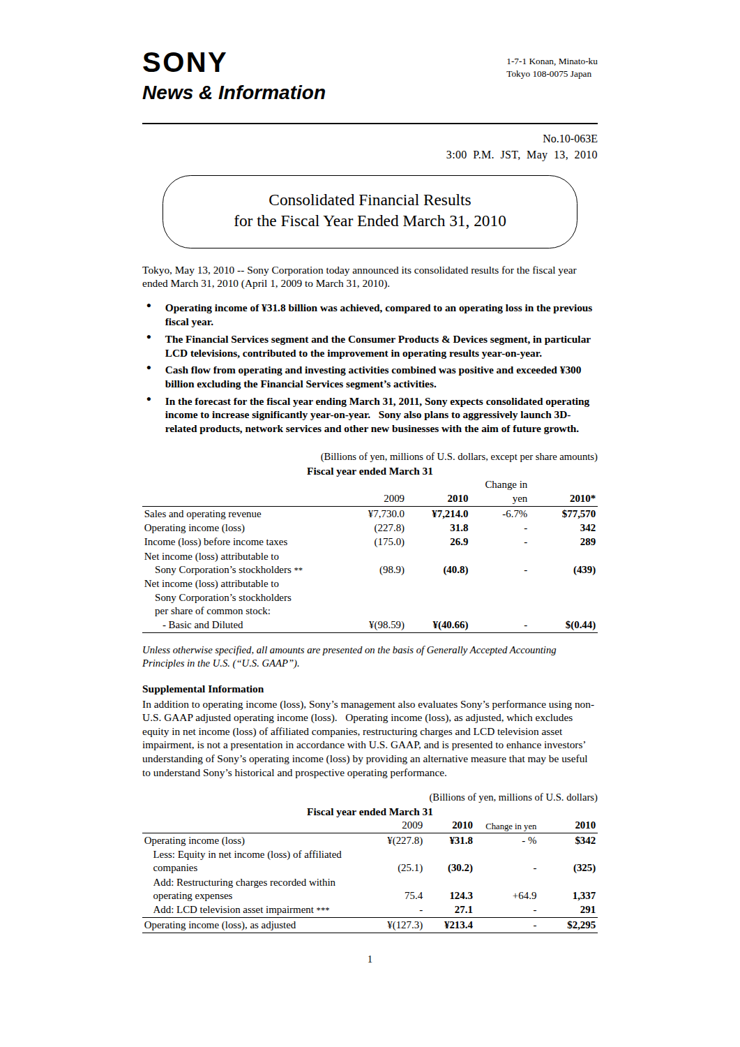1-7-1 Konan, Minato-ku
Tokyo 108-0075 Japan
SONY
News & Information
No.10-063E
3:00 P.M. JST, May 13, 2010
Consolidated Financial Results
for the Fiscal Year Ended March 31, 2010
Tokyo, May 13, 2010 -- Sony Corporation today announced its consolidated results for the fiscal year ended March 31, 2010 (April 1, 2009 to March 31, 2010).
Operating income of ¥31.8 billion was achieved, compared to an operating loss in the previous fiscal year.
The Financial Services segment and the Consumer Products & Devices segment, in particular LCD televisions, contributed to the improvement in operating results year-on-year.
Cash flow from operating and investing activities combined was positive and exceeded ¥300 billion excluding the Financial Services segment’s activities.
In the forecast for the fiscal year ending March 31, 2011, Sony expects consolidated operating income to increase significantly year-on-year. Sony also plans to aggressively launch 3D-related products, network services and other new businesses with the aim of future growth.
(Billions of yen, millions of U.S. dollars, except per share amounts)
Fiscal year ended March 31
| | | | Change in | |
| --- | --- | --- | --- | --- |
| | 2009 | 2010 | yen | 2010* |
| Sales and operating revenue | ¥7,730.0 | ¥7,214.0 | -6.7% | $77,570 |
| Operating income (loss) | (227.8) | 31.8 | - | 342 |
| Income (loss) before income taxes | (175.0) | 26.9 | - | 289 |
| Net income (loss) attributable to Sony Corporation’s stockholders ** | (98.9) | (40.8) | - | (439) |
| Net income (loss) attributable to Sony Corporation’s stockholders per share of common stock: | | | | |
| - Basic and Diluted | ¥(98.59) | ¥(40.66) | - | $(0.44) |
Unless otherwise specified, all amounts are presented on the basis of Generally Accepted Accounting Principles in the U.S. (“U.S. GAAP”).
Supplemental Information
In addition to operating income (loss), Sony’s management also evaluates Sony’s performance using non-U.S. GAAP adjusted operating income (loss). Operating income (loss), as adjusted, which excludes equity in net income (loss) of affiliated companies, restructuring charges and LCD television asset impairment, is not a presentation in accordance with U.S. GAAP, and is presented to enhance investors’ understanding of Sony’s operating income (loss) by providing an alternative measure that may be useful to understand Sony’s historical and prospective operating performance.
(Billions of yen, millions of U.S. dollars)
Fiscal year ended March 31
| | 2009 | 2010 | Change in yen | 2010 |
| --- | --- | --- | --- | --- |
| Operating income (loss) | ¥(227.8) | ¥31.8 | - % | $342 |
| Less: Equity in net income (loss) of affiliated companies | (25.1) | (30.2) | - | (325) |
| Add: Restructuring charges recorded within operating expenses | 75.4 | 124.3 | +64.9 | 1,337 |
| Add: LCD television asset impairment *** | - | 27.1 | - | 291 |
| Operating income (loss), as adjusted | ¥(127.3) | ¥213.4 | - | $2,295 |
1